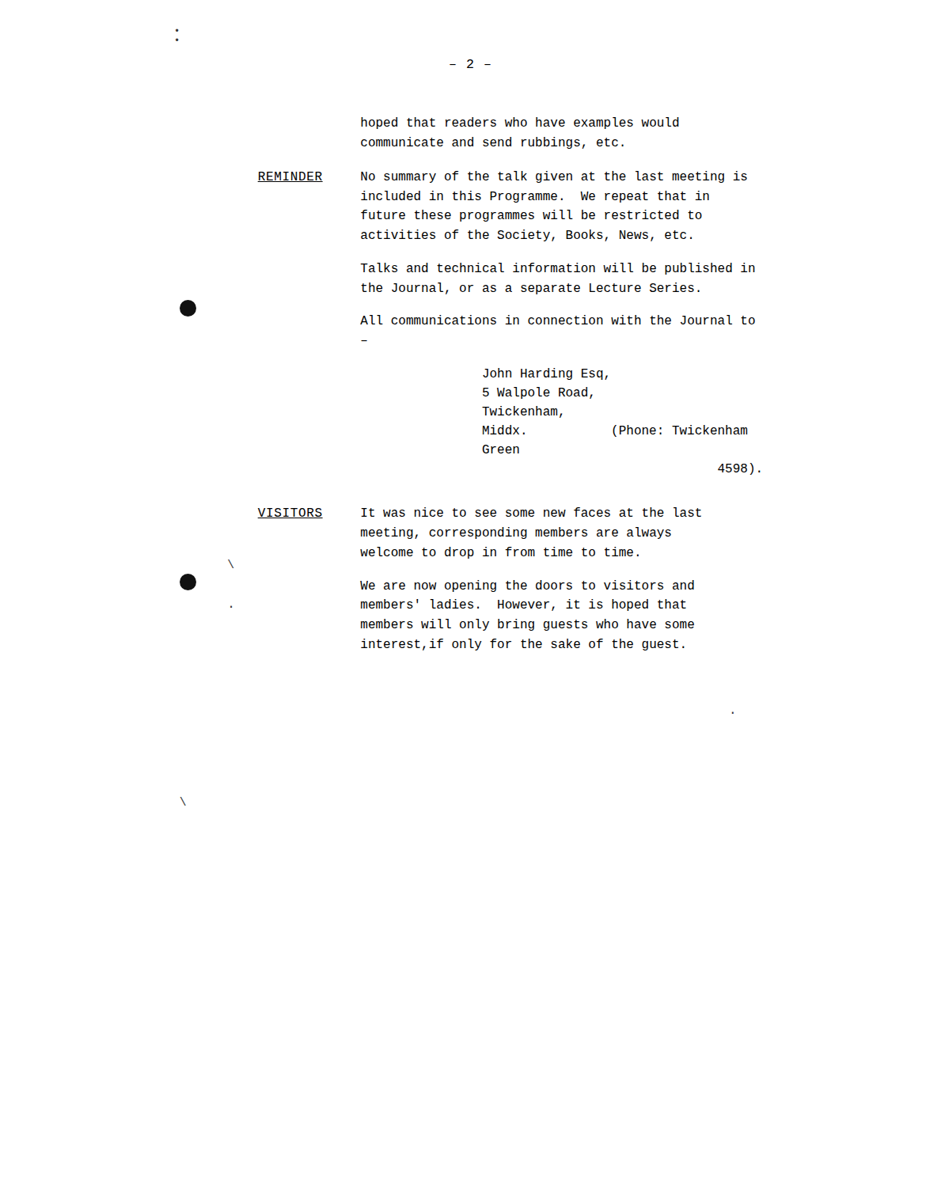• •
\
\
.
.
– 2 –
hoped that readers who have examples would communicate and send rubbings, etc.
REMINDER
No summary of the talk given at the last meeting is included in this Programme. We repeat that in future these programmes will be restricted to activities of the Society, Books, News, etc.
Talks and technical information will be published in the Journal, or as a separate Lecture Series.
All communications in connection with the Journal to –
John Harding Esq,
5 Walpole Road,
Twickenham,
Middx.(Phone: Twickenham Green 4598).
VISITORS
It was nice to see some new faces at the last meeting, corresponding members are always welcome to drop in from time to time.
We are now opening the doors to visitors and members' ladies. However, it is hoped that members will only bring guests who have some interest,if only for the sake of the guest.